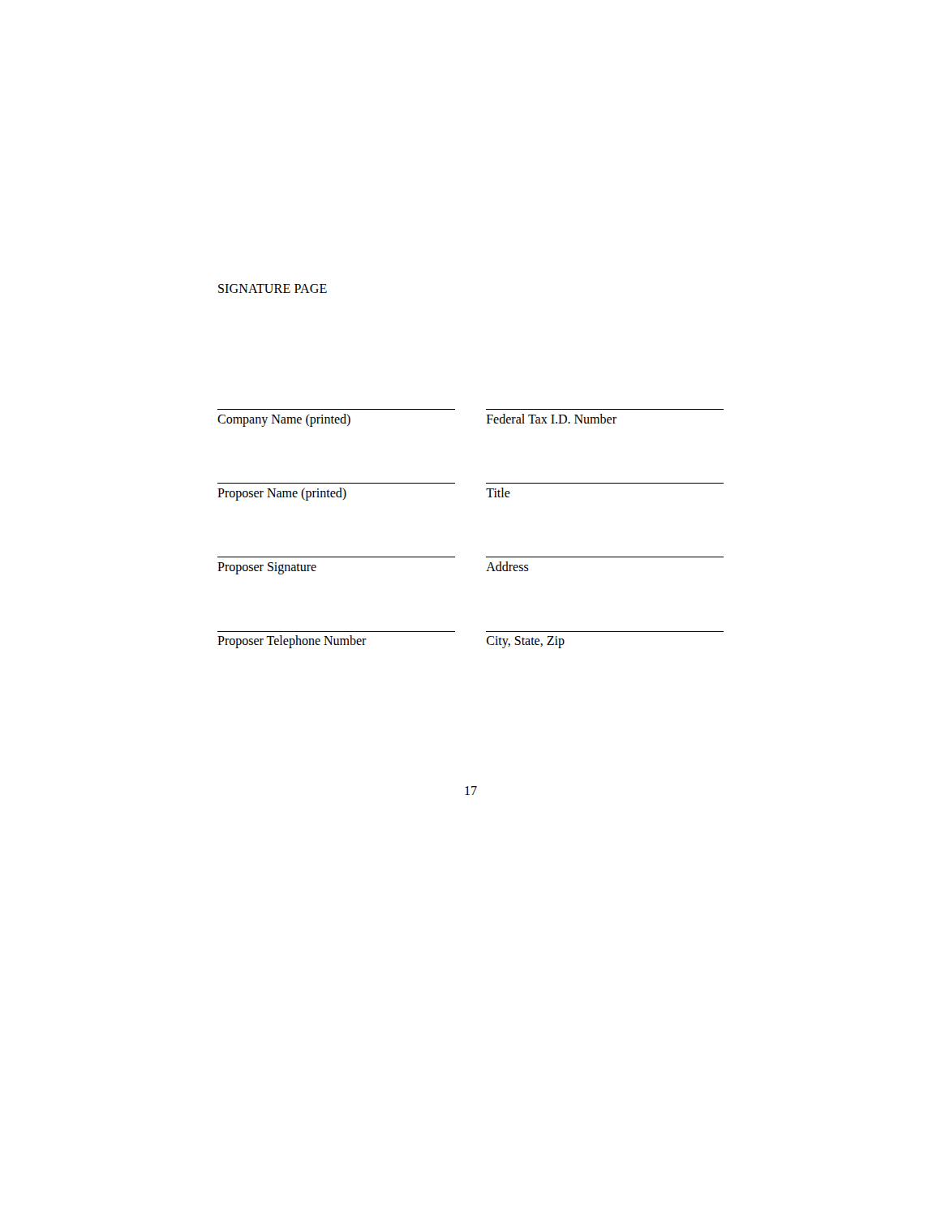SIGNATURE PAGE
| Company Name (printed) Proposer Name (printed) Proposer Signature Proposer Telephone Number | Federal Tax I.D. Number Title Address City, State, Zip |
17